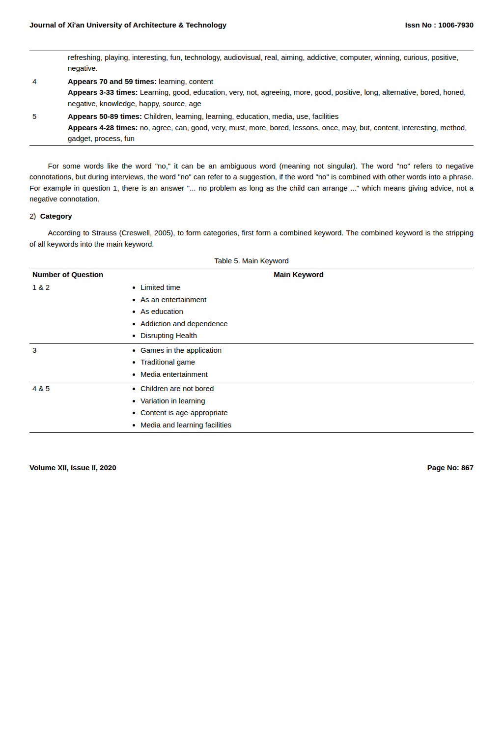Journal of Xi'an University of Architecture & Technology Issn No : 1006-7930
| | refreshing, playing, interesting, fun, technology, audiovisual, real, aiming, addictive, computer, winning, curious, positive, negative. |
| 4 | Appears 70 and 59 times: learning, content Appears 3-33 times: Learning, good, education, very, not, agreeing, more, good, positive, long, alternative, bored, honed, negative, knowledge, happy, source, age |
| 5 | Appears 50-89 times: Children, learning, learning, education, media, use, facilities Appears 4-28 times: no, agree, can, good, very, must, more, bored, lessons, once, may, but, content, interesting, method, gadget, process, fun |
For some words like the word "no," it can be an ambiguous word (meaning not singular). The word "no" refers to negative connotations, but during interviews, the word "no" can refer to a suggestion, if the word "no" is combined with other words into a phrase. For example in question 1, there is an answer "... no problem as long as the child can arrange ..." which means giving advice, not a negative connotation.
2) Category
According to Strauss (Creswell, 2005), to form categories, first form a combined keyword. The combined keyword is the stripping of all keywords into the main keyword.
Table 5. Main Keyword
| Number of Question | Main Keyword |
| --- | --- |
| 1 & 2 | Limited time As an entertainment As education Addiction and dependence Disrupting Health |
| 3 | Games in the application Traditional game Media entertainment |
| 4 & 5 | Children are not bored Variation in learning Content is age-appropriate Media and learning facilities |
Volume XII, Issue II, 2020 Page No: 867